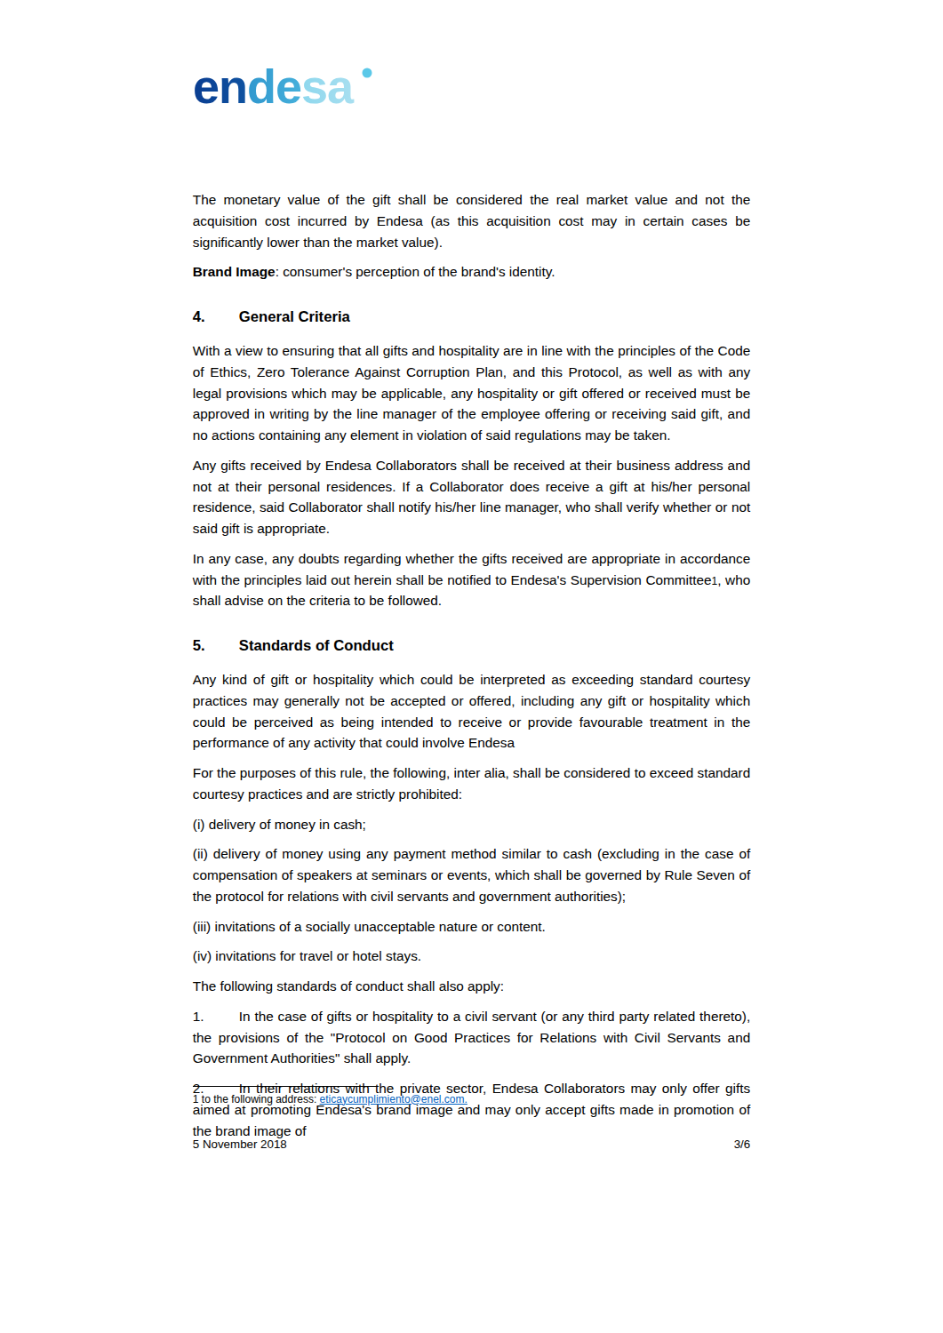endesa
The monetary value of the gift shall be considered the real market value and not the acquisition cost incurred by Endesa (as this acquisition cost may in certain cases be significantly lower than the market value).
Brand Image: consumer's perception of the brand's identity.
4. General Criteria
With a view to ensuring that all gifts and hospitality are in line with the principles of the Code of Ethics, Zero Tolerance Against Corruption Plan, and this Protocol, as well as with any legal provisions which may be applicable, any hospitality or gift offered or received must be approved in writing by the line manager of the employee offering or receiving said gift, and no actions containing any element in violation of said regulations may be taken.
Any gifts received by Endesa Collaborators shall be received at their business address and not at their personal residences. If a Collaborator does receive a gift at his/her personal residence, said Collaborator shall notify his/her line manager, who shall verify whether or not said gift is appropriate.
In any case, any doubts regarding whether the gifts received are appropriate in accordance with the principles laid out herein shall be notified to Endesa's Supervision Committee1, who shall advise on the criteria to be followed.
5. Standards of Conduct
Any kind of gift or hospitality which could be interpreted as exceeding standard courtesy practices may generally not be accepted or offered, including any gift or hospitality which could be perceived as being intended to receive or provide favourable treatment in the performance of any activity that could involve Endesa
For the purposes of this rule, the following, inter alia, shall be considered to exceed standard courtesy practices and are strictly prohibited:
(i) delivery of money in cash;
(ii) delivery of money using any payment method similar to cash (excluding in the case of compensation of speakers at seminars or events, which shall be governed by Rule Seven of the protocol for relations with civil servants and government authorities);
(iii) invitations of a socially unacceptable nature or content.
(iv) invitations for travel or hotel stays.
The following standards of conduct shall also apply:
1. In the case of gifts or hospitality to a civil servant (or any third party related thereto), the provisions of the "Protocol on Good Practices for Relations with Civil Servants and Government Authorities" shall apply.
2. In their relations with the private sector, Endesa Collaborators may only offer gifts aimed at promoting Endesa's brand image and may only accept gifts made in promotion of the brand image of
1 to the following address: eticaycumplimiento@enel.com.
5 November 2018 3/6